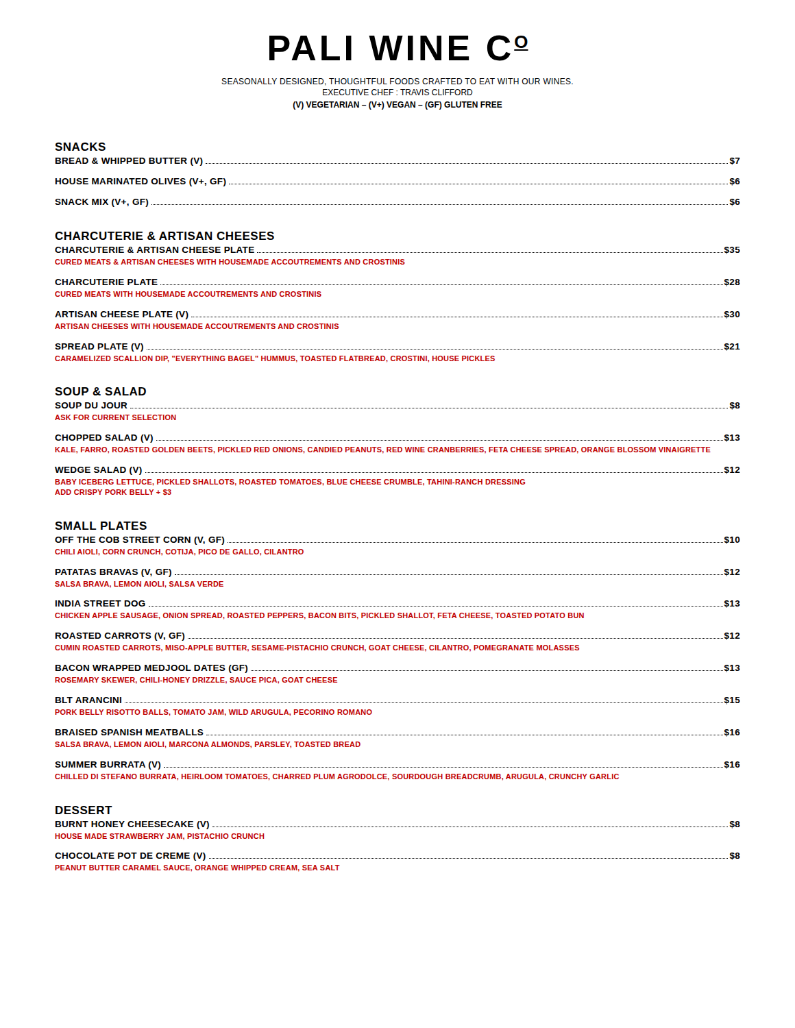PALI WINE CO
SEASONALLY DESIGNED, THOUGHTFUL FOODS CRAFTED TO EAT WITH OUR WINES.
EXECUTIVE CHEF : TRAVIS CLIFFORD
(V) VEGETARIAN – (V+) VEGAN – (GF) GLUTEN FREE
SNACKS
BREAD & WHIPPED BUTTER (V) $7
HOUSE MARINATED OLIVES (V+, GF) $6
SNACK MIX (V+, GF) $6
CHARCUTERIE & ARTISAN CHEESES
CHARCUTERIE & ARTISAN CHEESE PLATE $35
CURED MEATS & ARTISAN CHEESES WITH HOUSEMADE ACCOUTREMENTS AND CROSTINIS
CHARCUTERIE PLATE $28
CURED MEATS WITH HOUSEMADE ACCOUTREMENTS AND CROSTINIS
ARTISAN CHEESE PLATE (V) $30
ARTISAN CHEESES WITH HOUSEMADE ACCOUTREMENTS AND CROSTINIS
SPREAD PLATE (V) $21
CARAMELIZED SCALLION DIP, "EVERYTHING BAGEL" HUMMUS, TOASTED FLATBREAD, CROSTINI, HOUSE PICKLES
SOUP & SALAD
SOUP DU JOUR $8
ASK FOR CURRENT SELECTION
CHOPPED SALAD (V) $13
KALE, FARRO, ROASTED GOLDEN BEETS, PICKLED RED ONIONS, CANDIED PEANUTS, RED WINE CRANBERRIES, FETA CHEESE SPREAD, ORANGE BLOSSOM VINAIGRETTE
WEDGE SALAD (V) $12
BABY ICEBERG LETTUCE, PICKLED SHALLOTS, ROASTED TOMATOES, BLUE CHEESE CRUMBLE, TAHINI-RANCH DRESSING
ADD CRISPY PORK BELLY + $3
SMALL PLATES
OFF THE COB STREET CORN (V, GF) $10
CHILI AIOLI, CORN CRUNCH, COTIJA, PICO DE GALLO, CILANTRO
PATATAS BRAVAS (V, GF) $12
SALSA BRAVA, LEMON AIOLI, SALSA VERDE
INDIA STREET DOG $13
CHICKEN APPLE SAUSAGE, ONION SPREAD, ROASTED PEPPERS, BACON BITS, PICKLED SHALLOT, FETA CHEESE, TOASTED POTATO BUN
ROASTED CARROTS (V, GF) $12
CUMIN ROASTED CARROTS, MISO-APPLE BUTTER, SESAME-PISTACHIO CRUNCH, GOAT CHEESE, CILANTRO, POMEGRANATE MOLASSES
BACON WRAPPED MEDJOOL DATES (GF) $13
ROSEMARY SKEWER, CHILI-HONEY DRIZZLE, SAUCE PICA, GOAT CHEESE
BLT ARANCINI $15
PORK BELLY RISOTTO BALLS, TOMATO JAM, WILD ARUGULA, PECORINO ROMANO
BRAISED SPANISH MEATBALLS $16
SALSA BRAVA, LEMON AIOLI, MARCONA ALMONDS, PARSLEY, TOASTED BREAD
SUMMER BURRATA (V) $16
CHILLED DI STEFANO BURRATA, HEIRLOOM TOMATOES, CHARRED PLUM AGRODOLCE, SOURDOUGH BREADCRUMB, ARUGULA, CRUNCHY GARLIC
DESSERT
BURNT HONEY CHEESECAKE (V) $8
HOUSE MADE STRAWBERRY JAM, PISTACHIO CRUNCH
CHOCOLATE POT DE CREME (V) $8
PEANUT BUTTER CARAMEL SAUCE, ORANGE WHIPPED CREAM, SEA SALT